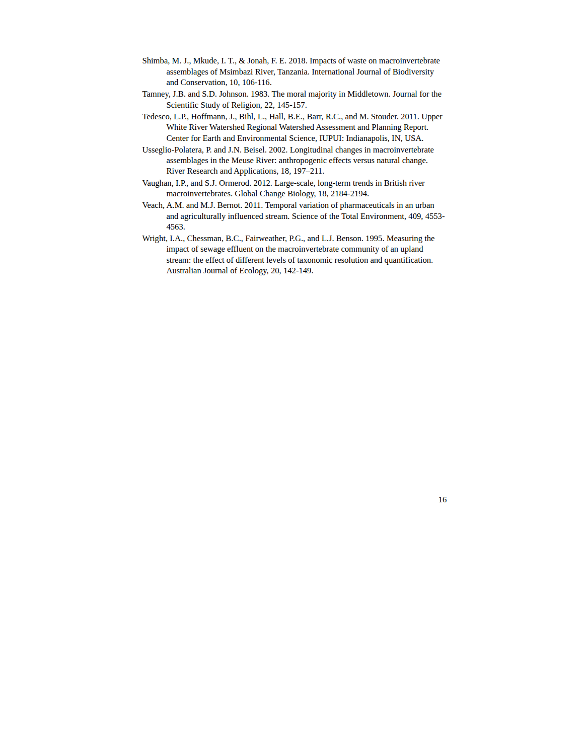Shimba, M. J., Mkude, I. T., & Jonah, F. E. 2018. Impacts of waste on macroinvertebrate assemblages of Msimbazi River, Tanzania. International Journal of Biodiversity and Conservation, 10, 106-116.
Tamney, J.B. and S.D. Johnson. 1983. The moral majority in Middletown. Journal for the Scientific Study of Religion, 22, 145-157.
Tedesco, L.P., Hoffmann, J., Bihl, L., Hall, B.E., Barr, R.C., and M. Stouder. 2011. Upper White River Watershed Regional Watershed Assessment and Planning Report. Center for Earth and Environmental Science, IUPUI: Indianapolis, IN, USA.
Usseglio-Polatera, P. and J.N. Beisel. 2002. Longitudinal changes in macroinvertebrate assemblages in the Meuse River: anthropogenic effects versus natural change. River Research and Applications, 18, 197–211.
Vaughan, I.P., and S.J. Ormerod. 2012. Large‐scale, long‐term trends in British river macroinvertebrates. Global Change Biology, 18, 2184-2194.
Veach, A.M. and M.J. Bernot. 2011. Temporal variation of pharmaceuticals in an urban and agriculturally influenced stream. Science of the Total Environment, 409, 4553-4563.
Wright, I.A., Chessman, B.C., Fairweather, P.G., and L.J. Benson. 1995. Measuring the impact of sewage effluent on the macroinvertebrate community of an upland stream: the effect of different levels of taxonomic resolution and quantification. Australian Journal of Ecology, 20, 142-149.
16